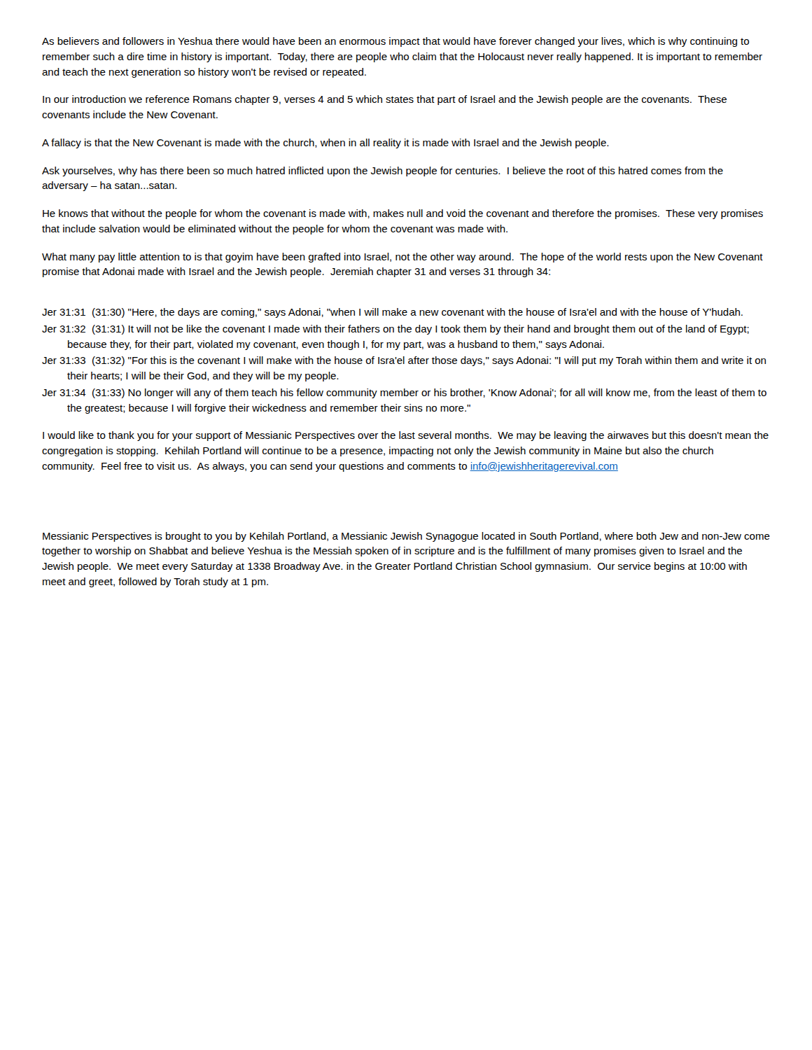As believers and followers in Yeshua there would have been an enormous impact that would have forever changed your lives, which is why continuing to remember such a dire time in history is important. Today, there are people who claim that the Holocaust never really happened. It is important to remember and teach the next generation so history won't be revised or repeated.
In our introduction we reference Romans chapter 9, verses 4 and 5 which states that part of Israel and the Jewish people are the covenants. These covenants include the New Covenant.
A fallacy is that the New Covenant is made with the church, when in all reality it is made with Israel and the Jewish people.
Ask yourselves, why has there been so much hatred inflicted upon the Jewish people for centuries. I believe the root of this hatred comes from the adversary – ha satan...satan.
He knows that without the people for whom the covenant is made with, makes null and void the covenant and therefore the promises. These very promises that include salvation would be eliminated without the people for whom the covenant was made with.
What many pay little attention to is that goyim have been grafted into Israel, not the other way around. The hope of the world rests upon the New Covenant promise that Adonai made with Israel and the Jewish people. Jeremiah chapter 31 and verses 31 through 34:
Jer 31:31 (31:30) "Here, the days are coming," says Adonai, "when I will make a new covenant with the house of Isra'el and with the house of Y'hudah.
Jer 31:32 (31:31) It will not be like the covenant I made with their fathers on the day I took them by their hand and brought them out of the land of Egypt; because they, for their part, violated my covenant, even though I, for my part, was a husband to them," says Adonai.
Jer 31:33 (31:32) "For this is the covenant I will make with the house of Isra'el after those days," says Adonai: "I will put my Torah within them and write it on their hearts; I will be their God, and they will be my people.
Jer 31:34 (31:33) No longer will any of them teach his fellow community member or his brother, 'Know Adonai'; for all will know me, from the least of them to the greatest; because I will forgive their wickedness and remember their sins no more."
I would like to thank you for your support of Messianic Perspectives over the last several months. We may be leaving the airwaves but this doesn't mean the congregation is stopping. Kehilah Portland will continue to be a presence, impacting not only the Jewish community in Maine but also the church community. Feel free to visit us. As always, you can send your questions and comments to info@jewishheritagerevival.com
Messianic Perspectives is brought to you by Kehilah Portland, a Messianic Jewish Synagogue located in South Portland, where both Jew and non-Jew come together to worship on Shabbat and believe Yeshua is the Messiah spoken of in scripture and is the fulfillment of many promises given to Israel and the Jewish people. We meet every Saturday at 1338 Broadway Ave. in the Greater Portland Christian School gymnasium. Our service begins at 10:00 with meet and greet, followed by Torah study at 1 pm.